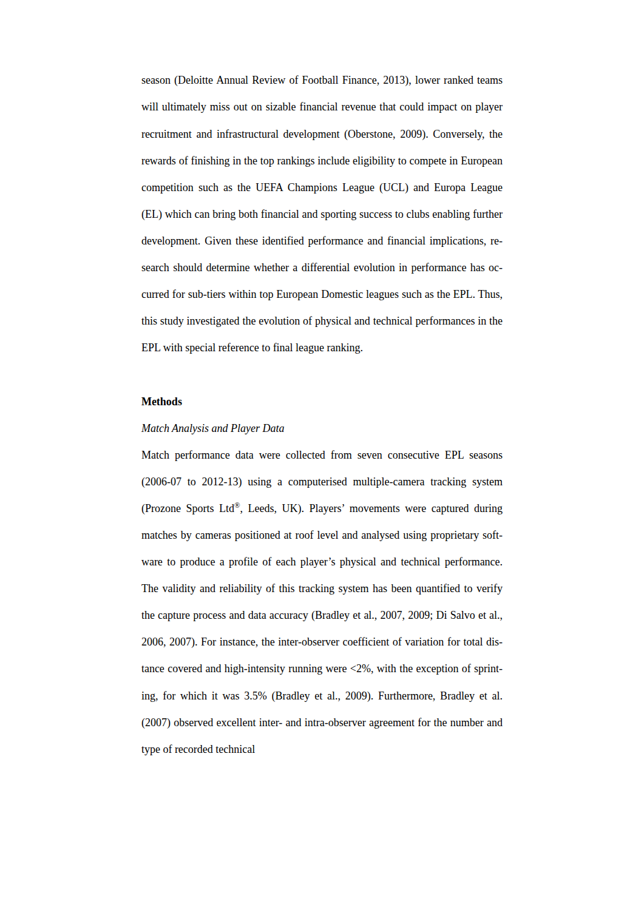season (Deloitte Annual Review of Football Finance, 2013), lower ranked teams will ultimately miss out on sizable financial revenue that could impact on player recruitment and infrastructural development (Oberstone, 2009). Conversely, the rewards of finishing in the top rankings include eligibility to compete in European competition such as the UEFA Champions League (UCL) and Europa League (EL) which can bring both financial and sporting success to clubs enabling further development. Given these identified performance and financial implications, research should determine whether a differential evolution in performance has occurred for sub-tiers within top European Domestic leagues such as the EPL. Thus, this study investigated the evolution of physical and technical performances in the EPL with special reference to final league ranking.
Methods
Match Analysis and Player Data
Match performance data were collected from seven consecutive EPL seasons (2006-07 to 2012-13) using a computerised multiple-camera tracking system (Prozone Sports Ltd®, Leeds, UK). Players’ movements were captured during matches by cameras positioned at roof level and analysed using proprietary software to produce a profile of each player’s physical and technical performance. The validity and reliability of this tracking system has been quantified to verify the capture process and data accuracy (Bradley et al., 2007, 2009; Di Salvo et al., 2006, 2007). For instance, the inter-observer coefficient of variation for total distance covered and high-intensity running were <2%, with the exception of sprinting, for which it was 3.5% (Bradley et al., 2009). Furthermore, Bradley et al. (2007) observed excellent inter- and intra-observer agreement for the number and type of recorded technical